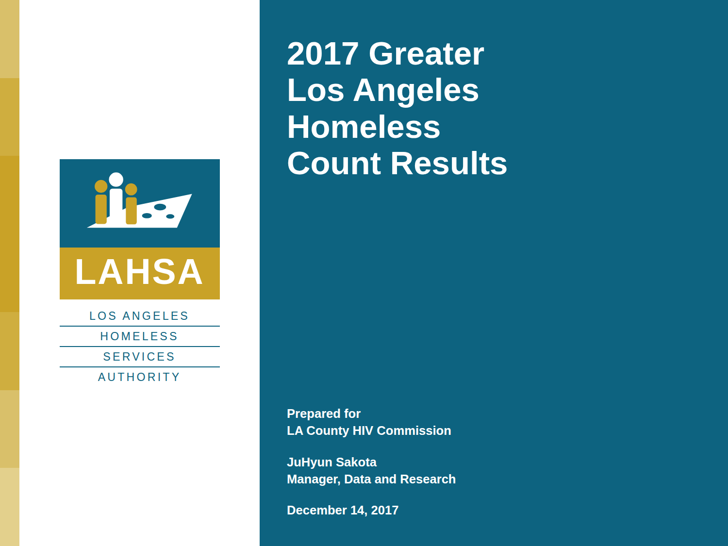LAHSA
LOS ANGELES
HOMELESS
SERVICES
AUTHORITY
2017 Greater Los Angeles Homeless Count Results
Prepared for
LA County HIV Commission
JuHyun Sakota
Manager, Data and Research
December 14, 2017